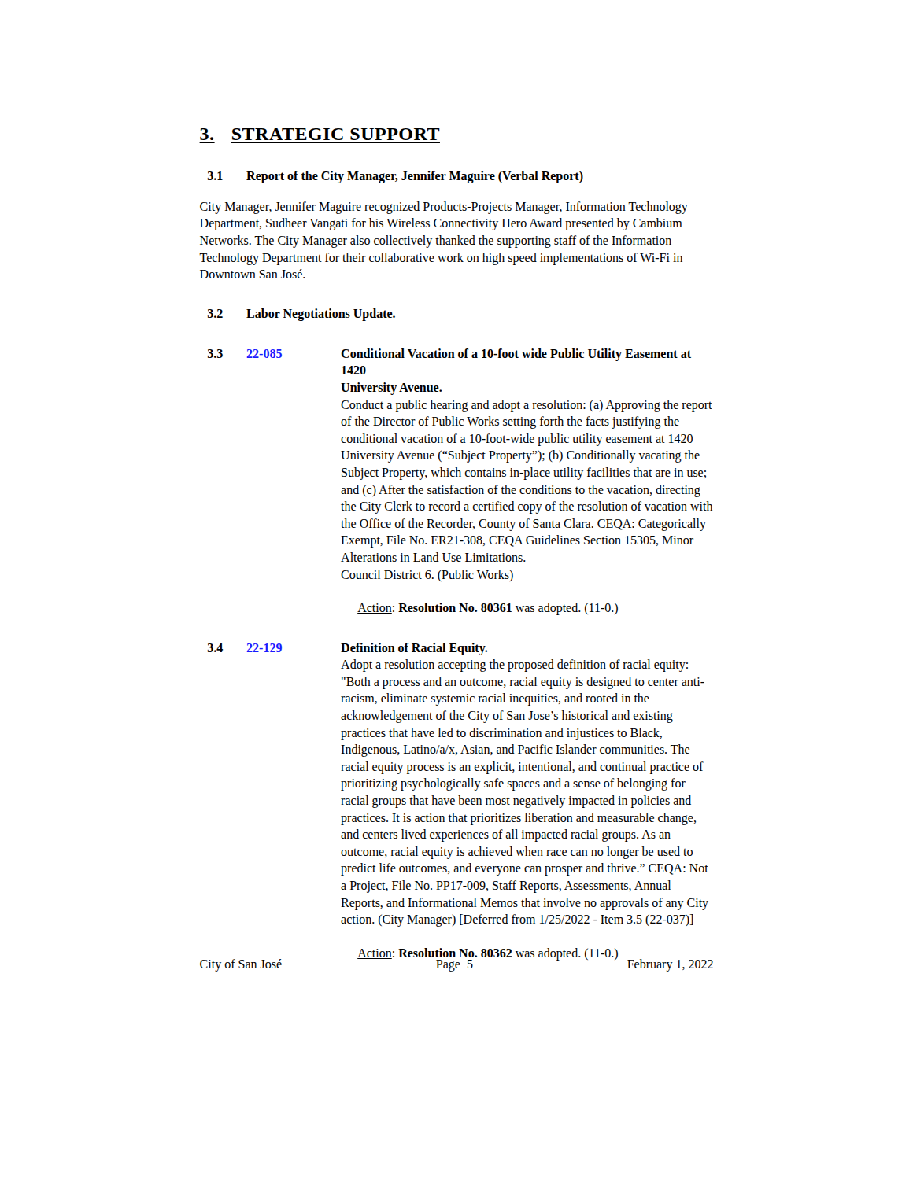3. STRATEGIC SUPPORT
3.1 Report of the City Manager, Jennifer Maguire (Verbal Report)
City Manager, Jennifer Maguire recognized Products-Projects Manager, Information Technology Department, Sudheer Vangati for his Wireless Connectivity Hero Award presented by Cambium Networks. The City Manager also collectively thanked the supporting staff of the Information Technology Department for their collaborative work on high speed implementations of Wi-Fi in Downtown San José.
3.2 Labor Negotiations Update.
3.3
22-085
Conditional Vacation of a 10-foot wide Public Utility Easement at 1420
University Avenue.
Conduct a public hearing and adopt a resolution: (a) Approving the report of the Director of Public Works setting forth the facts justifying the conditional vacation of a 10-foot-wide public utility easement at 1420 University Avenue (“Subject Property”); (b) Conditionally vacating the Subject Property, which contains in-place utility facilities that are in use; and (c) After the satisfaction of the conditions to the vacation, directing the City Clerk to record a certified copy of the resolution of vacation with the Office of the Recorder, County of Santa Clara. CEQA: Categorically Exempt, File No. ER21-308, CEQA Guidelines Section 15305, Minor Alterations in Land Use Limitations.
Council District 6. (Public Works)
Action: Resolution No. 80361 was adopted. (11-0.)
3.4
22-129
Definition of Racial Equity.
Adopt a resolution accepting the proposed definition of racial equity: "Both a process and an outcome, racial equity is designed to center anti-racism, eliminate systemic racial inequities, and rooted in the acknowledgement of the City of San Jose’s historical and existing practices that have led to discrimination and injustices to Black, Indigenous, Latino/a/x, Asian, and Pacific Islander communities. The racial equity process is an explicit, intentional, and continual practice of prioritizing psychologically safe spaces and a sense of belonging for racial groups that have been most negatively impacted in policies and practices. It is action that prioritizes liberation and measurable change, and centers lived experiences of all impacted racial groups. As an outcome, racial equity is achieved when race can no longer be used to predict life outcomes, and everyone can prosper and thrive.” CEQA: Not a Project, File No. PP17-009, Staff Reports, Assessments, Annual Reports, and Informational Memos that involve no approvals of any City action. (City Manager) [Deferred from 1/25/2022 - Item 3.5 (22-037)]
Action: Resolution No. 80362 was adopted. (11-0.)
City of San José Page 5 February 1, 2022